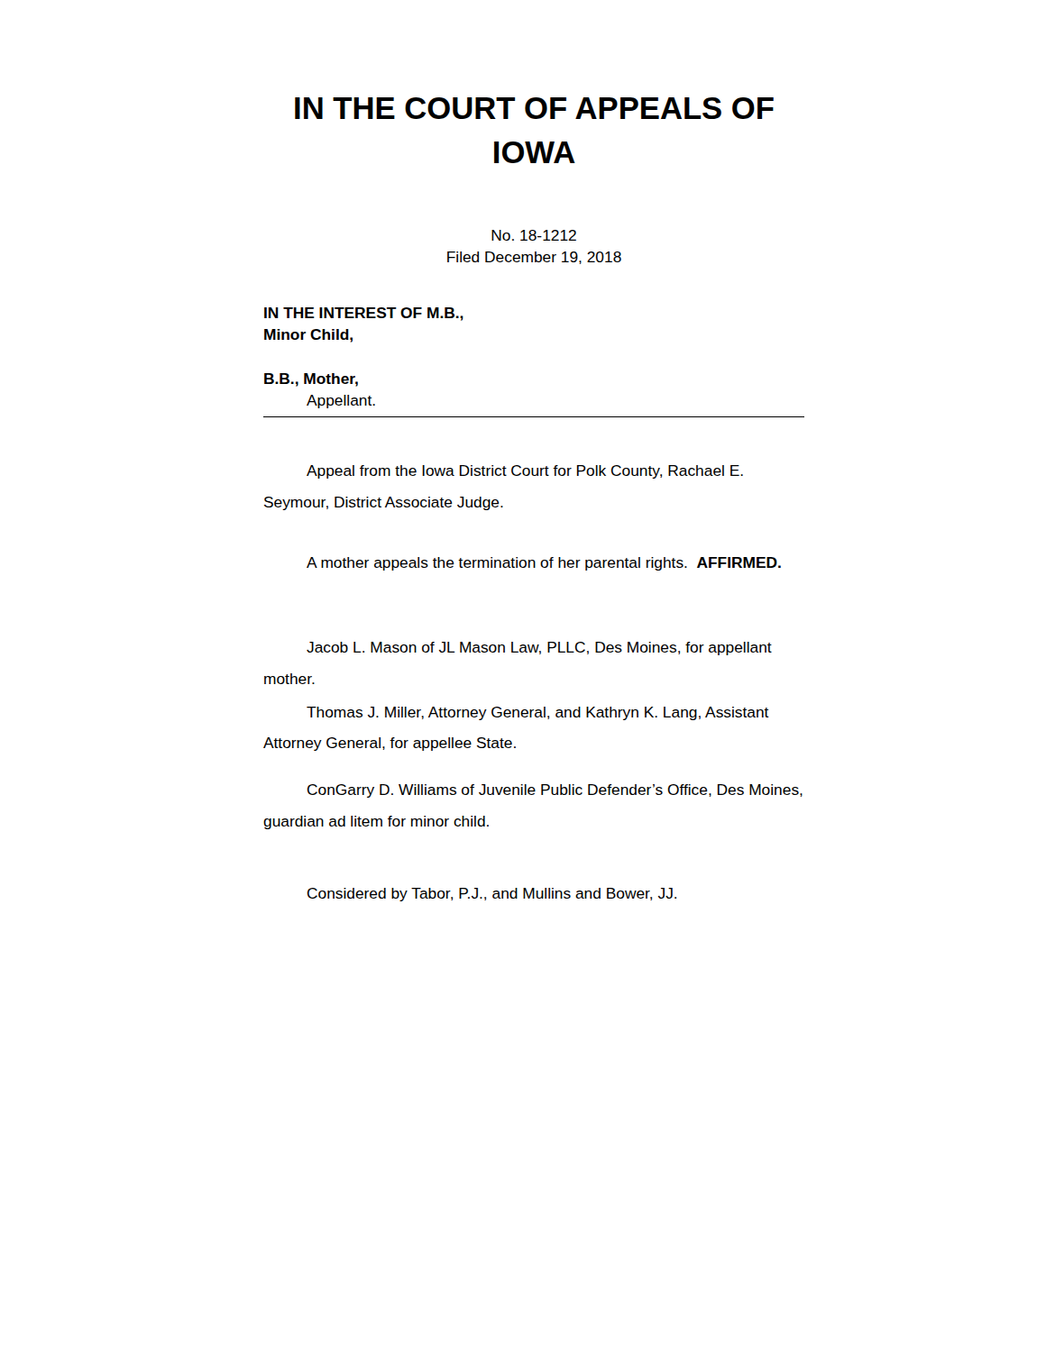IN THE COURT OF APPEALS OF IOWA
No. 18-1212
Filed December 19, 2018
IN THE INTEREST OF M.B.,
Minor Child,
B.B., Mother,
Appellant.
Appeal from the Iowa District Court for Polk County, Rachael E. Seymour, District Associate Judge.
A mother appeals the termination of her parental rights. AFFIRMED.
Jacob L. Mason of JL Mason Law, PLLC, Des Moines, for appellant mother.
Thomas J. Miller, Attorney General, and Kathryn K. Lang, Assistant Attorney General, for appellee State.
ConGarry D. Williams of Juvenile Public Defender’s Office, Des Moines, guardian ad litem for minor child.
Considered by Tabor, P.J., and Mullins and Bower, JJ.